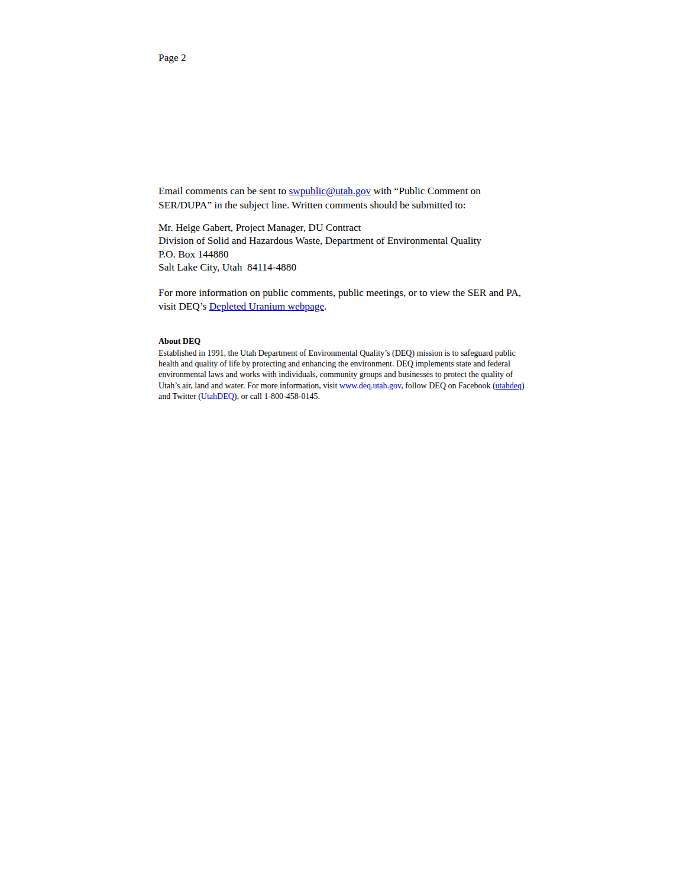Page 2
Email comments can be sent to swpublic@utah.gov with “Public Comment on SER/DUPA” in the subject line. Written comments should be submitted to:
Mr. Helge Gabert, Project Manager, DU Contract
Division of Solid and Hazardous Waste, Department of Environmental Quality
P.O. Box 144880
Salt Lake City, Utah 84114-4880
For more information on public comments, public meetings, or to view the SER and PA, visit DEQ’s Depleted Uranium webpage.
About DEQ
Established in 1991, the Utah Department of Environmental Quality’s (DEQ) mission is to safeguard public health and quality of life by protecting and enhancing the environment. DEQ implements state and federal environmental laws and works with individuals, community groups and businesses to protect the quality of Utah’s air, land and water. For more information, visit www.deq.utah.gov, follow DEQ on Facebook (utahdeq) and Twitter (UtahDEQ), or call 1-800-458-0145.